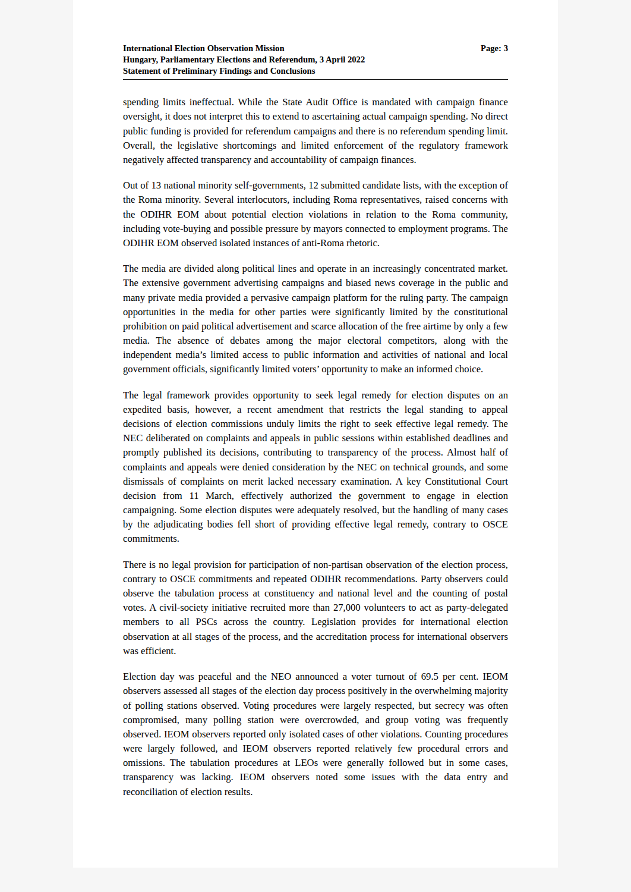International Election Observation Mission
Hungary, Parliamentary Elections and Referendum, 3 April 2022
Statement of Preliminary Findings and Conclusions
Page: 3
spending limits ineffectual. While the State Audit Office is mandated with campaign finance oversight, it does not interpret this to extend to ascertaining actual campaign spending. No direct public funding is provided for referendum campaigns and there is no referendum spending limit. Overall, the legislative shortcomings and limited enforcement of the regulatory framework negatively affected transparency and accountability of campaign finances.
Out of 13 national minority self-governments, 12 submitted candidate lists, with the exception of the Roma minority. Several interlocutors, including Roma representatives, raised concerns with the ODIHR EOM about potential election violations in relation to the Roma community, including vote-buying and possible pressure by mayors connected to employment programs. The ODIHR EOM observed isolated instances of anti-Roma rhetoric.
The media are divided along political lines and operate in an increasingly concentrated market. The extensive government advertising campaigns and biased news coverage in the public and many private media provided a pervasive campaign platform for the ruling party. The campaign opportunities in the media for other parties were significantly limited by the constitutional prohibition on paid political advertisement and scarce allocation of the free airtime by only a few media. The absence of debates among the major electoral competitors, along with the independent media’s limited access to public information and activities of national and local government officials, significantly limited voters’ opportunity to make an informed choice.
The legal framework provides opportunity to seek legal remedy for election disputes on an expedited basis, however, a recent amendment that restricts the legal standing to appeal decisions of election commissions unduly limits the right to seek effective legal remedy. The NEC deliberated on complaints and appeals in public sessions within established deadlines and promptly published its decisions, contributing to transparency of the process. Almost half of complaints and appeals were denied consideration by the NEC on technical grounds, and some dismissals of complaints on merit lacked necessary examination. A key Constitutional Court decision from 11 March, effectively authorized the government to engage in election campaigning. Some election disputes were adequately resolved, but the handling of many cases by the adjudicating bodies fell short of providing effective legal remedy, contrary to OSCE commitments.
There is no legal provision for participation of non-partisan observation of the election process, contrary to OSCE commitments and repeated ODIHR recommendations. Party observers could observe the tabulation process at constituency and national level and the counting of postal votes. A civil-society initiative recruited more than 27,000 volunteers to act as party-delegated members to all PSCs across the country. Legislation provides for international election observation at all stages of the process, and the accreditation process for international observers was efficient.
Election day was peaceful and the NEO announced a voter turnout of 69.5 per cent. IEOM observers assessed all stages of the election day process positively in the overwhelming majority of polling stations observed. Voting procedures were largely respected, but secrecy was often compromised, many polling station were overcrowded, and group voting was frequently observed. IEOM observers reported only isolated cases of other violations. Counting procedures were largely followed, and IEOM observers reported relatively few procedural errors and omissions. The tabulation procedures at LEOs were generally followed but in some cases, transparency was lacking. IEOM observers noted some issues with the data entry and reconciliation of election results.